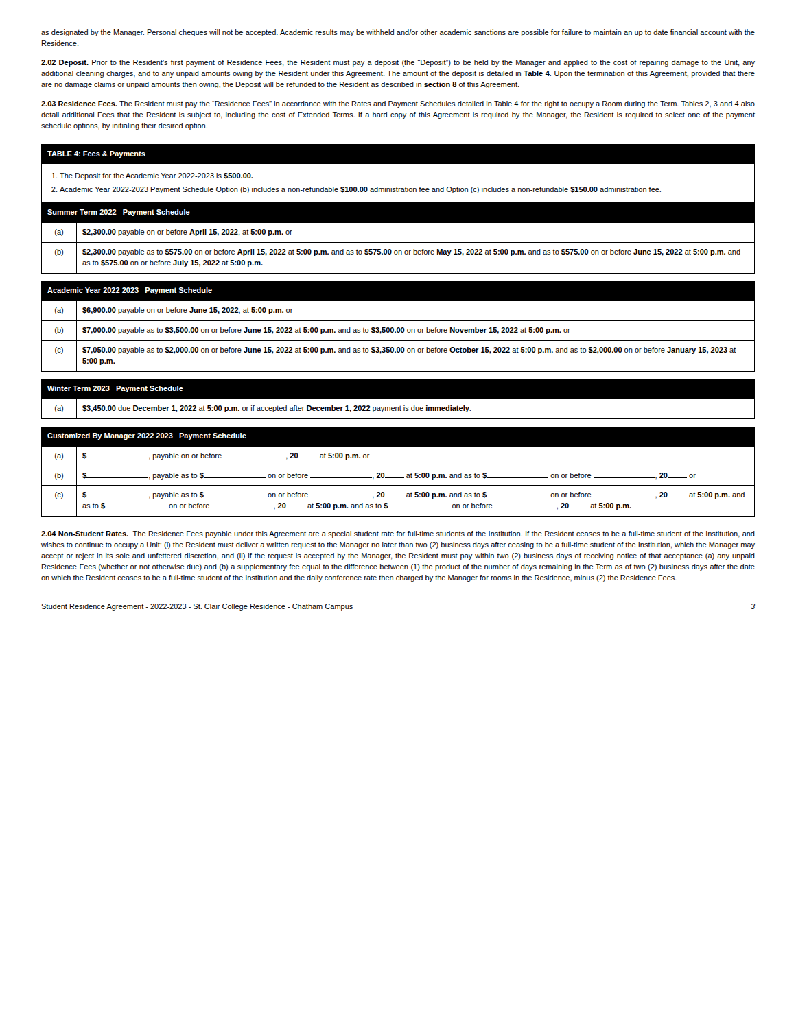as designated by the Manager. Personal cheques will not be accepted. Academic results may be withheld and/or other academic sanctions are possible for failure to maintain an up to date financial account with the Residence.
2.02 Deposit. Prior to the Resident's first payment of Residence Fees, the Resident must pay a deposit (the “Deposit”) to be held by the Manager and applied to the cost of repairing damage to the Unit, any additional cleaning charges, and to any unpaid amounts owing by the Resident under this Agreement. The amount of the deposit is detailed in Table 4. Upon the termination of this Agreement, provided that there are no damage claims or unpaid amounts then owing, the Deposit will be refunded to the Resident as described in section 8 of this Agreement.
2.03 Residence Fees. The Resident must pay the “Residence Fees” in accordance with the Rates and Payment Schedules detailed in Table 4 for the right to occupy a Room during the Term. Tables 2, 3 and 4 also detail additional Fees that the Resident is subject to, including the cost of Extended Terms. If a hard copy of this Agreement is required by the Manager, the Resident is required to select one of the payment schedule options, by initialing their desired option.
| TABLE 4: Fees & Payments |
| The Deposit for the Academic Year 2022-2023 is $500.00. Academic Year 2022-2023 Payment Schedule Option (b) includes a non-refundable $100.00 administration fee and Option (c) includes a non-refundable $150.00 administration fee. |
| Summer Term 2022 Payment Schedule |
| (a) | $2,300.00 payable on or before April 15, 2022 , at 5:00 p.m. or |
| (b) | $2,300.00 payable as to $575.00 on or before April 15, 2022 at 5:00 p.m. and as to $575.00 on or before May 15, 2022 at 5:00 p.m. and as to $575.00 on or before June 15, 2022 at 5:00 p.m. and as to $575.00 on or before July 15, 2022 at 5:00 p.m. |
| Academic Year 2022 2023 Payment Schedule |
| (a) | $6,900.00 payable on or before June 15, 2022 , at 5:00 p.m. or |
| (b) | $7,000.00 payable as to $3,500.00 on or before June 15, 2022 at 5:00 p.m. and as to $3,500.00 on or before November 15, 2022 at 5:00 p.m. or |
| (c) | $7,050.00 payable as to $2,000.00 on or before June 15, 2022 at 5:00 p.m. and as to $3,350.00 on or before October 15, 2022 at 5:00 p.m. and as to $2,000.00 on or before January 15, 2023 at 5:00 p.m. |
| Winter Term 2023 Payment Schedule |
| (a) | $3,450.00 due December 1, 2022 at 5:00 p.m. or if accepted after December 1, 2022 payment is due immediately . |
| Customized By Manager 2022 2023 Payment Schedule |
| (a) | $ , payable on or before , 20 at 5:00 p.m. or |
| (b) | $ , payable as to $ on or before , 20 at 5:00 p.m. and as to $ on or before , 20 or |
| (c) | $ , payable as to $ on or before , 20 at 5:00 p.m. and as to $ on or before , 20 at 5:00 p.m. and as to $ on or before , 20 at 5:00 p.m. and as to $ on or before , 20 at 5:00 p.m. |
2.04 Non-Student Rates. The Residence Fees payable under this Agreement are a special student rate for full-time students of the Institution. If the Resident ceases to be a full-time student of the Institution, and wishes to continue to occupy a Unit: (i) the Resident must deliver a written request to the Manager no later than two (2) business days after ceasing to be a full-time student of the Institution, which the Manager may accept or reject in its sole and unfettered discretion, and (ii) if the request is accepted by the Manager, the Resident must pay within two (2) business days of receiving notice of that acceptance (a) any unpaid Residence Fees (whether or not otherwise due) and (b) a supplementary fee equal to the difference between (1) the product of the number of days remaining in the Term as of two (2) business days after the date on which the Resident ceases to be a full-time student of the Institution and the daily conference rate then charged by the Manager for rooms in the Residence, minus (2) the Residence Fees.
Student Residence Agreement - 2022-2023 - St. Clair College Residence - Chatham Campus 3